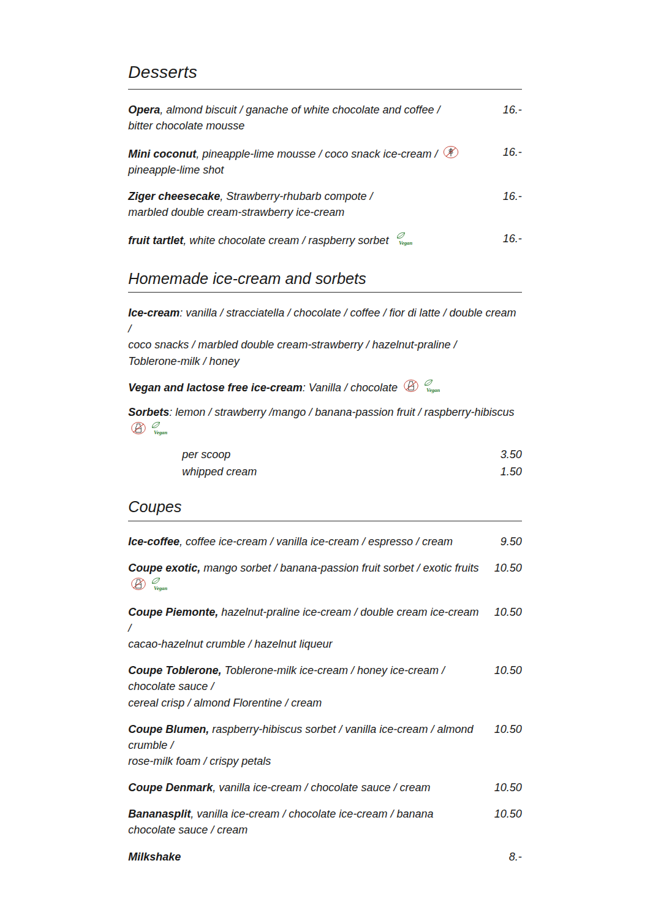Desserts
Opera, almond biscuit / ganache of white chocolate and coffee /
bitter chocolate mousse
16.-
Mini coconut, pineapple-lime mousse / coco snack ice-cream /
pineapple-lime shot
16.-
Ziger cheesecake, Strawberry-rhubarb compote /
marbled double cream-strawberry ice-cream
16.-
fruit tartlet, white chocolate cream / raspberry sorbet Vegan
16.-
Homemade ice-cream and sorbets
Ice-cream: vanilla / stracciatella / chocolate / coffee / fior di latte / double cream /
coco snacks / marbled double cream-strawberry / hazelnut-praline /
Toblerone-milk / honey
Vegan and lactose free ice-cream: Vanilla / chocolate Vegan
Sorbets: lemon / strawberry /mango / banana-passion fruit / raspberry-hibiscus Vegan
per scoop 3.50
whipped cream 1.50
Coupes
Ice-coffee, coffee ice-cream / vanilla ice-cream / espresso / cream
9.50
Coupe exotic, mango sorbet / banana-passion fruit sorbet / exotic fruits Vegan
10.50
Coupe Piemonte, hazelnut-praline ice-cream / double cream ice-cream /
cacao-hazelnut crumble / hazelnut liqueur
10.50
Coupe Toblerone, Toblerone-milk ice-cream / honey ice-cream / chocolate sauce /
cereal crisp / almond Florentine / cream
10.50
Coupe Blumen, raspberry-hibiscus sorbet / vanilla ice-cream / almond crumble /
rose-milk foam / crispy petals
10.50
Coupe Denmark, vanilla ice-cream / chocolate sauce / cream
10.50
Bananasplit, vanilla ice-cream / chocolate ice-cream / banana
chocolate sauce / cream
10.50
Milkshake 8.-